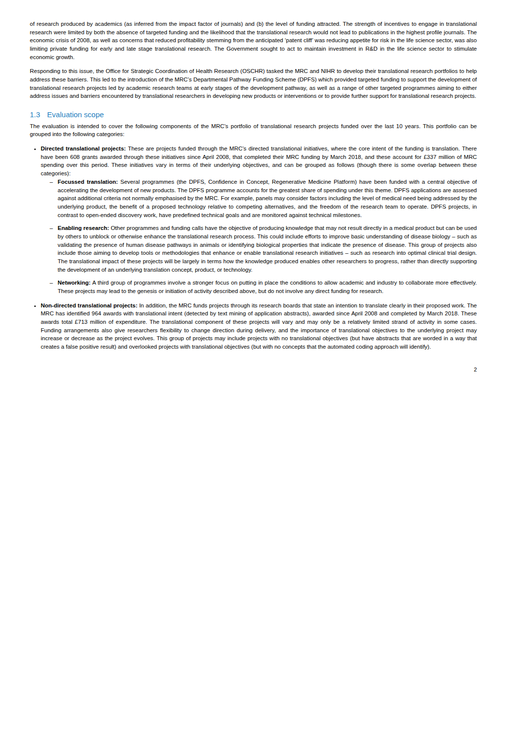of research produced by academics (as inferred from the impact factor of journals) and (b) the level of funding attracted. The strength of incentives to engage in translational research were limited by both the absence of targeted funding and the likelihood that the translational research would not lead to publications in the highest profile journals. The economic crisis of 2008, as well as concerns that reduced profitability stemming from the anticipated ‘patent cliff’ was reducing appetite for risk in the life science sector, was also limiting private funding for early and late stage translational research. The Government sought to act to maintain investment in R&D in the life science sector to stimulate economic growth.
Responding to this issue, the Office for Strategic Coordination of Health Research (OSCHR) tasked the MRC and NIHR to develop their translational research portfolios to help address these barriers. This led to the introduction of the MRC’s Departmental Pathway Funding Scheme (DPFS) which provided targeted funding to support the development of translational research projects led by academic research teams at early stages of the development pathway, as well as a range of other targeted programmes aiming to either address issues and barriers encountered by translational researchers in developing new products or interventions or to provide further support for translational research projects.
1.3 Evaluation scope
The evaluation is intended to cover the following components of the MRC’s portfolio of translational research projects funded over the last 10 years. This portfolio can be grouped into the following categories:
Directed translational projects: These are projects funded through the MRC’s directed translational initiatives, where the core intent of the funding is translation. There have been 608 grants awarded through these initiatives since April 2008, that completed their MRC funding by March 2018, and these account for £337 million of MRC spending over this period. These initiatives vary in terms of their underlying objectives, and can be grouped as follows (though there is some overlap between these categories):
Focussed translation: Several programmes (the DPFS, Confidence in Concept, Regenerative Medicine Platform) have been funded with a central objective of accelerating the development of new products. The DPFS programme accounts for the greatest share of spending under this theme. DPFS applications are assessed against additional criteria not normally emphasised by the MRC. For example, panels may consider factors including the level of medical need being addressed by the underlying product, the benefit of a proposed technology relative to competing alternatives, and the freedom of the research team to operate. DPFS projects, in contrast to open-ended discovery work, have predefined technical goals and are monitored against technical milestones.
Enabling research: Other programmes and funding calls have the objective of producing knowledge that may not result directly in a medical product but can be used by others to unblock or otherwise enhance the translational research process. This could include efforts to improve basic understanding of disease biology – such as validating the presence of human disease pathways in animals or identifying biological properties that indicate the presence of disease. This group of projects also include those aiming to develop tools or methodologies that enhance or enable translational research initiatives – such as research into optimal clinical trial design. The translational impact of these projects will be largely in terms how the knowledge produced enables other researchers to progress, rather than directly supporting the development of an underlying translation concept, product, or technology.
Networking: A third group of programmes involve a stronger focus on putting in place the conditions to allow academic and industry to collaborate more effectively. These projects may lead to the genesis or initiation of activity described above, but do not involve any direct funding for research.
Non-directed translational projects: In addition, the MRC funds projects through its research boards that state an intention to translate clearly in their proposed work. The MRC has identified 964 awards with translational intent (detected by text mining of application abstracts), awarded since April 2008 and completed by March 2018. These awards total £713 million of expenditure. The translational component of these projects will vary and may only be a relatively limited strand of activity in some cases. Funding arrangements also give researchers flexibility to change direction during delivery, and the importance of translational objectives to the underlying project may increase or decrease as the project evolves. This group of projects may include projects with no translational objectives (but have abstracts that are worded in a way that creates a false positive result) and overlooked projects with translational objectives (but with no concepts that the automated coding approach will identify).
2